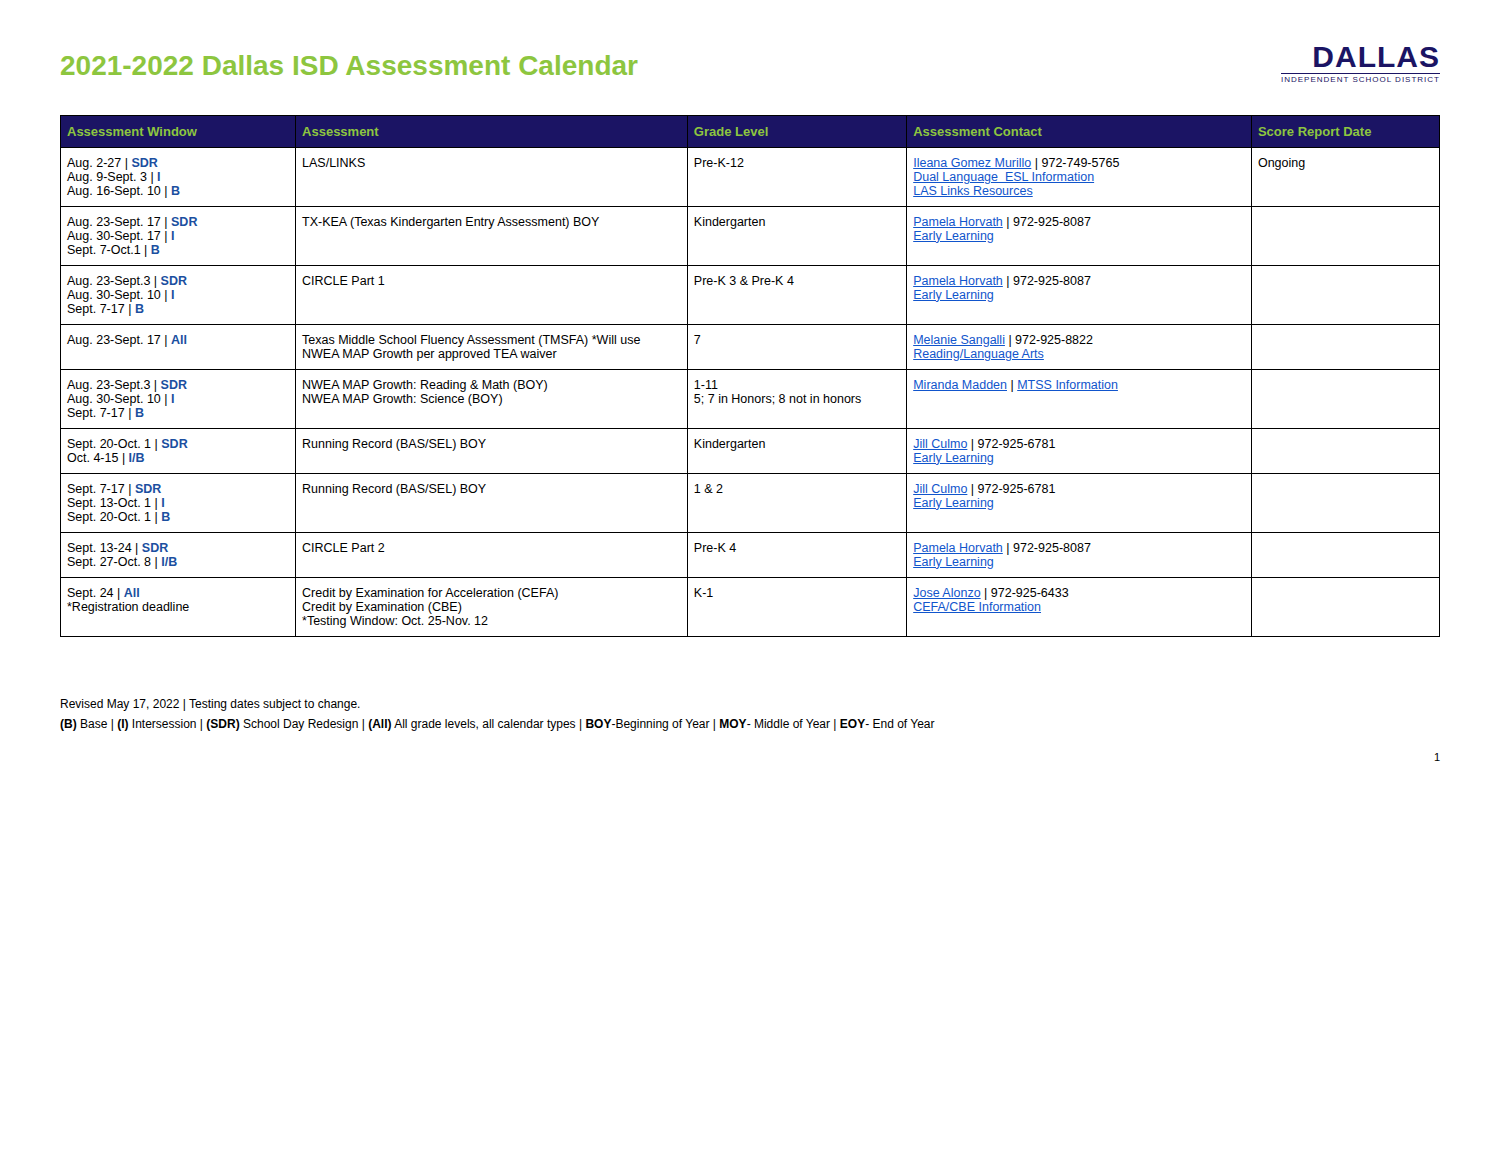2021-2022 Dallas ISD Assessment Calendar
DALLAS
INDEPENDENT SCHOOL DISTRICT
| Assessment Window | Assessment | Grade Level | Assessment Contact | Score Report Date |
| --- | --- | --- | --- | --- |
| Aug. 2-27 / SDR Aug. 9-Sept. 3 / I Aug. 16-Sept. 10 / B | LAS/LINKS | Pre-K-12 | Ileana Gomez Murillo / 972-749-5765 Dual Language ESL Information LAS Links Resources | Ongoing |
| Aug. 23-Sept. 17 / SDR Aug. 30-Sept. 17 / I Sept. 7-Oct.1 / B | TX-KEA (Texas Kindergarten Entry Assessment) BOY | Kindergarten | Pamela Horvath / 972-925-8087 Early Learning | |
| Aug. 23-Sept.3 / SDR Aug. 30-Sept. 10 / I Sept. 7-17 / B | CIRCLE Part 1 | Pre-K 3 & Pre-K 4 | Pamela Horvath / 972-925-8087 Early Learning | |
| Aug. 23-Sept. 17 / All | Texas Middle School Fluency Assessment (TMSFA) *Will use NWEA MAP Growth per approved TEA waiver | 7 | Melanie Sangalli / 972-925-8822 Reading/Language Arts | |
| Aug. 23-Sept.3 / SDR Aug. 30-Sept. 10 / I Sept. 7-17 / B | NWEA MAP Growth: Reading & Math (BOY) NWEA MAP Growth: Science (BOY) | 1-11 5; 7 in Honors; 8 not in honors | Miranda Madden / MTSS Information | |
| Sept. 20-Oct. 1 / SDR Oct. 4-15 / I/B | Running Record (BAS/SEL) BOY | Kindergarten | Jill Culmo / 972-925-6781 Early Learning | |
| Sept. 7-17 / SDR Sept. 13-Oct. 1 / I Sept. 20-Oct. 1 / B | Running Record (BAS/SEL) BOY | 1 & 2 | Jill Culmo / 972-925-6781 Early Learning | |
| Sept. 13-24 / SDR Sept. 27-Oct. 8 / I/B | CIRCLE Part 2 | Pre-K 4 | Pamela Horvath / 972-925-8087 Early Learning | |
| Sept. 24 / All *Registration deadline | Credit by Examination for Acceleration (CEFA) Credit by Examination (CBE) *Testing Window: Oct. 25-Nov. 12 | K-1 | Jose Alonzo / 972-925-6433 CEFA/CBE Information | |
Revised May 17, 2022 | Testing dates subject to change.
(B) Base | (I) Intersession | (SDR) School Day Redesign | (All) All grade levels, all calendar types | BOY-Beginning of Year | MOY- Middle of Year | EOY- End of Year
1